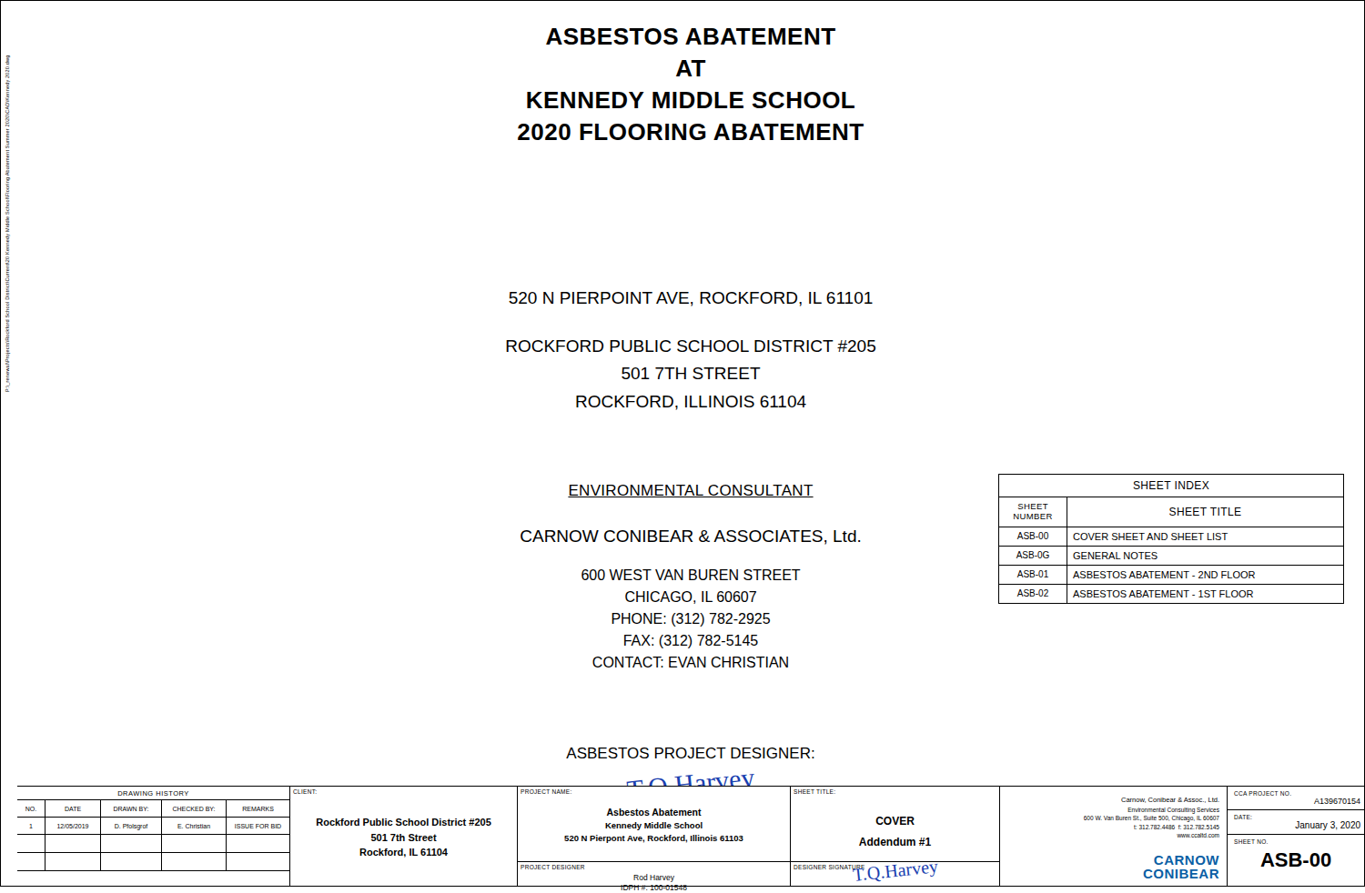P:\_renewal\Projects\Rockford School District\Current\20 Kennedy Middle School\Flooring Abatement Summer 2020\CAD\Kennedy 2020.dwg
ASBESTOS ABATEMENT
AT
KENNEDY MIDDLE SCHOOL
2020 FLOORING ABATEMENT
520 N PIERPOINT AVE, ROCKFORD, IL 61101 ROCKFORD PUBLIC SCHOOL DISTRICT #205
501 7TH STREET
ROCKFORD, ILLINOIS 61104
ENVIRONMENTAL CONSULTANT
CARNOW CONIBEAR & ASSOCIATES, Ltd.
600 WEST VAN BUREN STREET
CHICAGO, IL 60607
PHONE: (312) 782-2925
FAX: (312) 782-5145
CONTACT: EVAN CHRISTIAN
ASBESTOS PROJECT DESIGNER:
T.Q.Harvey
ROD HARVEY, P.E., CIH, CSP
IDPH LICENSE NUMBER: 100-01548
| SHEET INDEX |
| --- |
| SHEET NUMBER | SHEET TITLE |
| ASB-00 | COVER SHEET AND SHEET LIST |
| ASB-0G | GENERAL NOTES |
| ASB-01 | ASBESTOS ABATEMENT - 2ND FLOOR |
| ASB-02 | ASBESTOS ABATEMENT - 1ST FLOOR |
DRAWING HISTORY
| NO. | DATE | DRAWN BY: | CHECKED BY: | REMARKS |
| --- | --- | --- | --- | --- |
| 1 | 12/05/2019 | D. Pfolsgrof | E. Christian | ISSUE FOR BID |
CLIENT:
Rockford Public School District #205
501 7th Street
Rockford, IL 61104
PROJECT NAME:
Asbestos Abatement
Kennedy Middle School
520 N Pierpont Ave, Rockford, Illinois 61103
PROJECT DESIGNER
Rod Harvey
IDPH #: 100-01548
SHEET TITLE:
COVER
Addendum #1
DESIGNER SIGNATURE T.Q.Harvey
Carnow, Conibear & Assoc., Ltd.
Environmental Consulting Services
600 W. Van Buren St., Suite 500, Chicago, IL 60607
t: 312.782.4486 f: 312.782.5145
www.ccaltd.com
CARNOW CONIBEAR
CCA PROJECT NO.
A139670154
DATE:
January 3, 2020
SHEET NO.
ASB-00